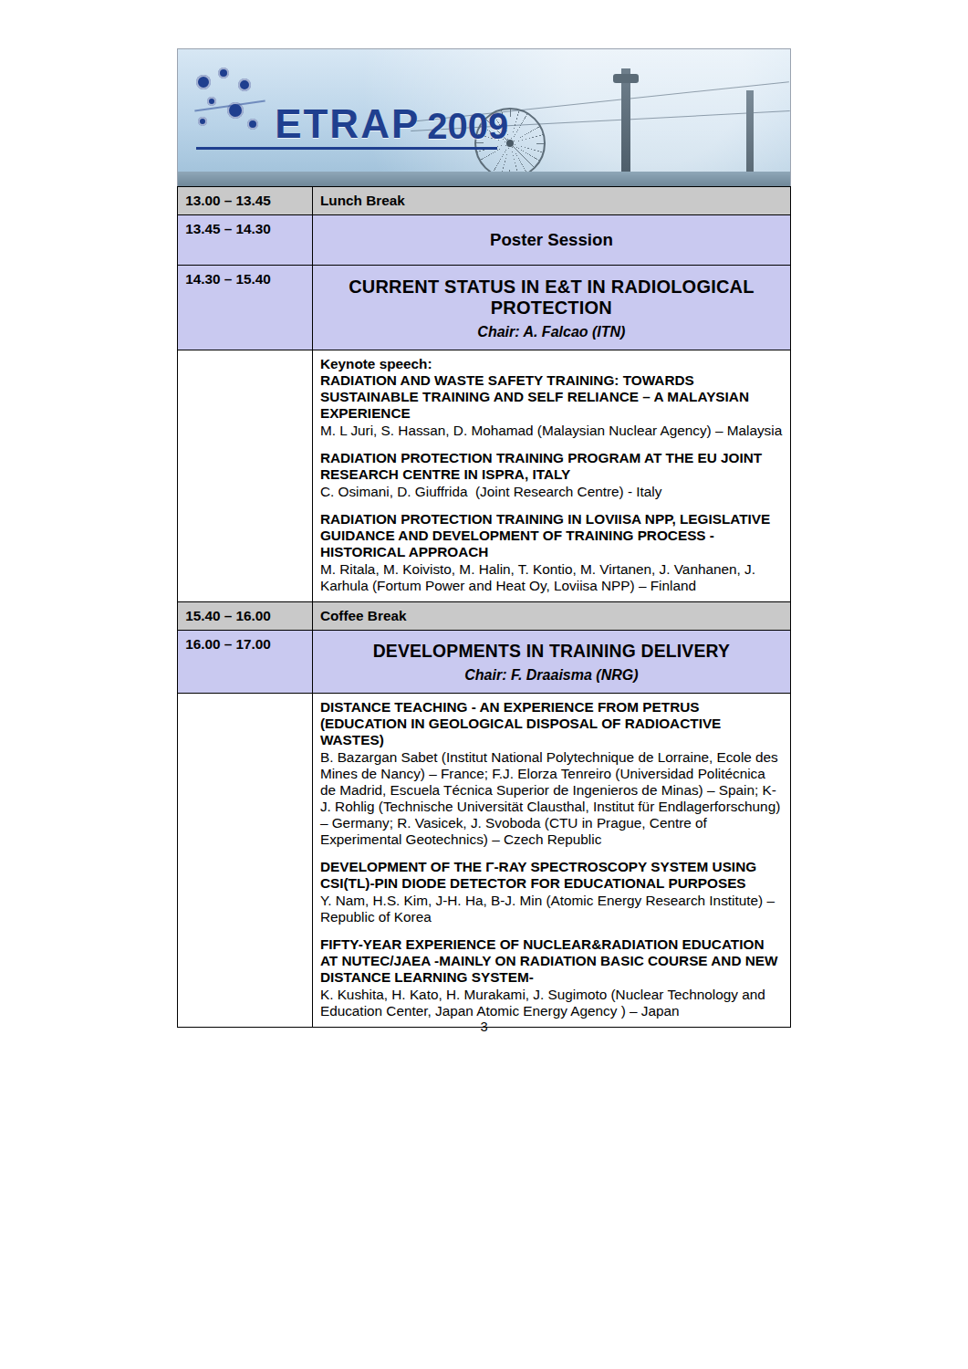ETRAP
2009
| 13.00 – 13.45 | Lunch Break |
| 13.45 – 14.30 | Poster Session |
| 14.30 – 15.40 | CURRENT STATUS IN E&T IN RADIOLOGICAL PROTECTION Chair: A. Falcao (ITN) |
| | Keynote speech: RADIATION AND WASTE SAFETY TRAINING: TOWARDS SUSTAINABLE TRAINING AND SELF RELIANCE – A MALAYSIAN EXPERIENCE M. L Juri, S. Hassan, D. Mohamad (Malaysian Nuclear Agency) – Malaysia RADIATION PROTECTION TRAINING PROGRAM AT THE EU JOINT RESEARCH CENTRE IN ISPRA, ITALY C. Osimani, D. Giuffrida (Joint Research Centre) - Italy RADIATION PROTECTION TRAINING IN LOVIISA NPP, LEGISLATIVE GUIDANCE AND DEVELOPMENT OF TRAINING PROCESS - HISTORICAL APPROACH M. Ritala, M. Koivisto, M. Halin, T. Kontio, M. Virtanen, J. Vanhanen, J. Karhula (Fortum Power and Heat Oy, Loviisa NPP) – Finland |
| 15.40 – 16.00 | Coffee Break |
| 16.00 – 17.00 | DEVELOPMENTS IN TRAINING DELIVERY Chair: F. Draaisma (NRG) |
| | DISTANCE TEACHING - AN EXPERIENCE FROM PETRUS (EDUCATION IN GEOLOGICAL DISPOSAL OF RADIOACTIVE WASTES) B. Bazargan Sabet (Institut National Polytechnique de Lorraine, Ecole des Mines de Nancy) – France; F.J. Elorza Tenreiro (Universidad Politécnica de Madrid, Escuela Técnica Superior de Ingenieros de Minas) – Spain; K-J. Rohlig (Technische Universität Clausthal, Institut für Endlagerforschung) – Germany; R. Vasicek, J. Svoboda (CTU in Prague, Centre of Experimental Geotechnics) – Czech Republic DEVELOPMENT OF THE Γ-RAY SPECTROSCOPY SYSTEM USING CSI(TL)-PIN DIODE DETECTOR FOR EDUCATIONAL PURPOSES Y. Nam, H.S. Kim, J-H. Ha, B-J. Min (Atomic Energy Research Institute) – Republic of Korea FIFTY-YEAR EXPERIENCE OF NUCLEAR&RADIATION EDUCATION AT NUTEC/JAEA -MAINLY ON RADIATION BASIC COURSE AND NEW DISTANCE LEARNING SYSTEM- K. Kushita, H. Kato, H. Murakami, J. Sugimoto (Nuclear Technology and Education Center, Japan Atomic Energy Agency ) – Japan |
3